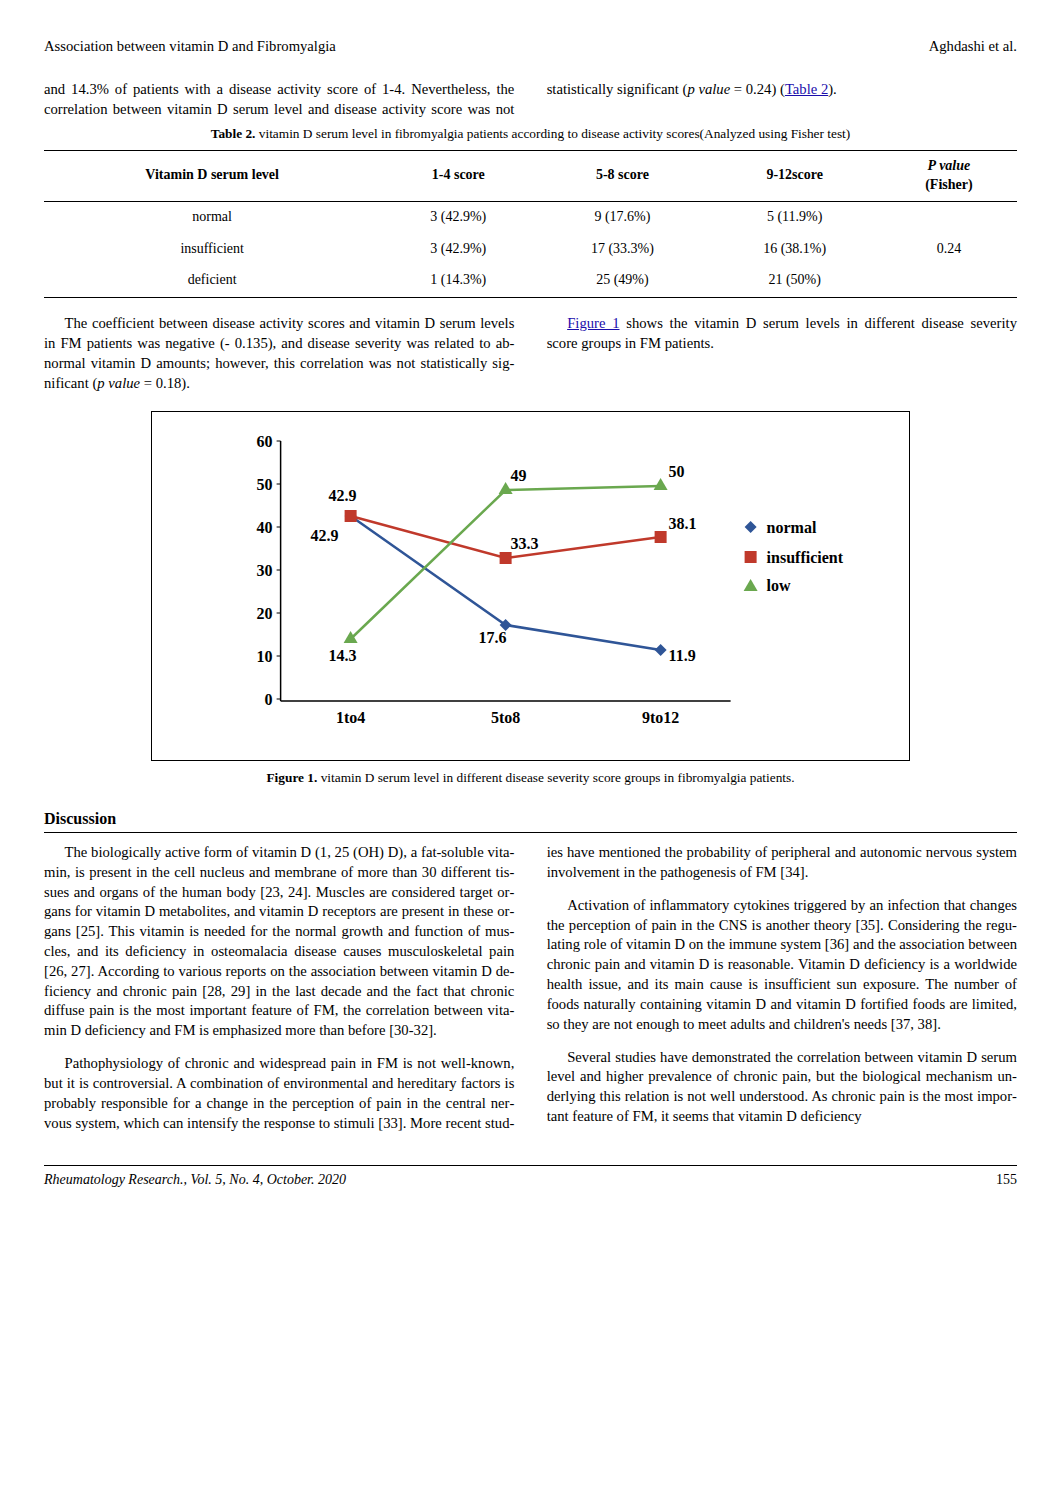Association between vitamin D and Fibromyalgia Aghdashi et al.
and 14.3% of patients with a disease activity score of 1-4. Nevertheless, the correlation between vitamin D serum level and disease activity score was not statistically significant (p value = 0.24) (Table 2).
Table 2. vitamin D serum level in fibromyalgia patients according to disease activity scores(Analyzed using Fisher test)
| Vitamin D serum level | 1-4 score | 5-8 score | 9-12score | P value (Fisher) |
| --- | --- | --- | --- | --- |
| normal | 3 (42.9%) | 9 (17.6%) | 5 (11.9%) | |
| insufficient | 3 (42.9%) | 17 (33.3%) | 16 (38.1%) | 0.24 |
| deficient | 1 (14.3%) | 25 (49%) | 21 (50%) | |
The coefficient between disease activity scores and vitamin D serum levels in FM patients was negative (- 0.135), and disease severity was related to abnormal vitamin D amounts; however, this correlation was not statistically significant (p value = 0.18).
Figure 1 shows the vitamin D serum levels in different disease severity score groups in FM patients.
60 50 40 30 20 10 0 1to4 5to8 9to12 42.9 42.9 14.3 33.3 17.6 49 38.1 11.9 50 normal insufficient low
Figure 1. vitamin D serum level in different disease severity score groups in fibromyalgia patients.
Discussion
The biologically active form of vitamin D (1, 25 (OH) D), a fat-soluble vitamin, is present in the cell nucleus and membrane of more than 30 different tissues and organs of the human body [23, 24]. Muscles are considered target organs for vitamin D metabolites, and vitamin D receptors are present in these organs [25]. This vitamin is needed for the normal growth and function of muscles, and its deficiency in osteomalacia disease causes musculoskeletal pain [26, 27]. According to various reports on the association between vitamin D deficiency and chronic pain [28, 29] in the last decade and the fact that chronic diffuse pain is the most important feature of FM, the correlation between vitamin D deficiency and FM is emphasized more than before [30-32].
Pathophysiology of chronic and widespread pain in FM is not well-known, but it is controversial. A combination of environmental and hereditary factors is probably responsible for a change in the perception of pain in the central nervous system, which can intensify the response to stimuli [33]. More recent studies have mentioned the probability of peripheral and autonomic nervous system involvement in the pathogenesis of FM [34].
Activation of inflammatory cytokines triggered by an infection that changes the perception of pain in the CNS is another theory [35]. Considering the regulating role of vitamin D on the immune system [36] and the association between chronic pain and vitamin D is reasonable. Vitamin D deficiency is a worldwide health issue, and its main cause is insufficient sun exposure. The number of foods naturally containing vitamin D and vitamin D fortified foods are limited, so they are not enough to meet adults and children's needs [37, 38].
Several studies have demonstrated the correlation between vitamin D serum level and higher prevalence of chronic pain, but the biological mechanism underlying this relation is not well understood. As chronic pain is the most important feature of FM, it seems that vitamin D deficiency
Rheumatology Research., Vol. 5, No. 4, October. 2020 155